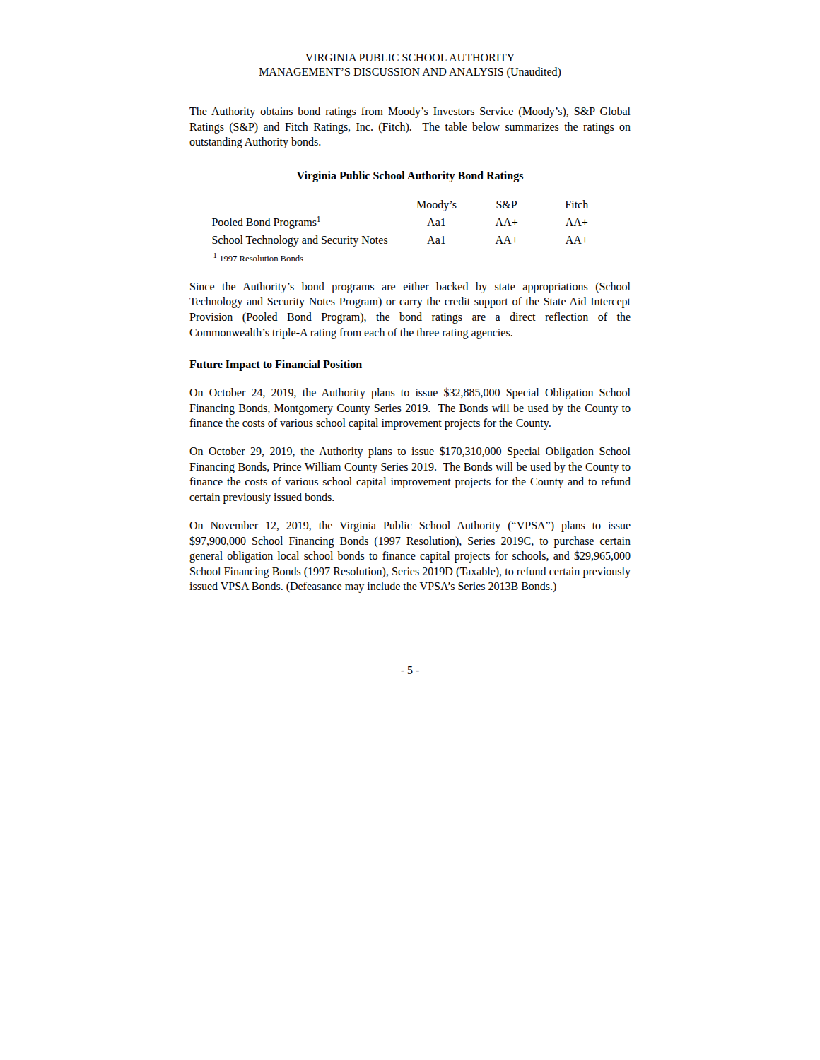VIRGINIA PUBLIC SCHOOL AUTHORITY
MANAGEMENT’S DISCUSSION AND ANALYSIS (Unaudited)
The Authority obtains bond ratings from Moody’s Investors Service (Moody’s), S&P Global Ratings (S&P) and Fitch Ratings, Inc. (Fitch). The table below summarizes the ratings on outstanding Authority bonds.
Virginia Public School Authority Bond Ratings
| | Moody’s | S&P | Fitch |
| Pooled Bond Programs 1 | Aa1 | AA+ | AA+ |
| School Technology and Security Notes | Aa1 | AA+ | AA+ |
1 1997 Resolution Bonds
Since the Authority’s bond programs are either backed by state appropriations (School Technology and Security Notes Program) or carry the credit support of the State Aid Intercept Provision (Pooled Bond Program), the bond ratings are a direct reflection of the Commonwealth’s triple-A rating from each of the three rating agencies.
Future Impact to Financial Position
On October 24, 2019, the Authority plans to issue $32,885,000 Special Obligation School Financing Bonds, Montgomery County Series 2019. The Bonds will be used by the County to finance the costs of various school capital improvement projects for the County.
On October 29, 2019, the Authority plans to issue $170,310,000 Special Obligation School Financing Bonds, Prince William County Series 2019. The Bonds will be used by the County to finance the costs of various school capital improvement projects for the County and to refund certain previously issued bonds.
On November 12, 2019, the Virginia Public School Authority (“VPSA”) plans to issue $97,900,000 School Financing Bonds (1997 Resolution), Series 2019C, to purchase certain general obligation local school bonds to finance capital projects for schools, and $29,965,000 School Financing Bonds (1997 Resolution), Series 2019D (Taxable), to refund certain previously issued VPSA Bonds. (Defeasance may include the VPSA’s Series 2013B Bonds.)
- 5 -